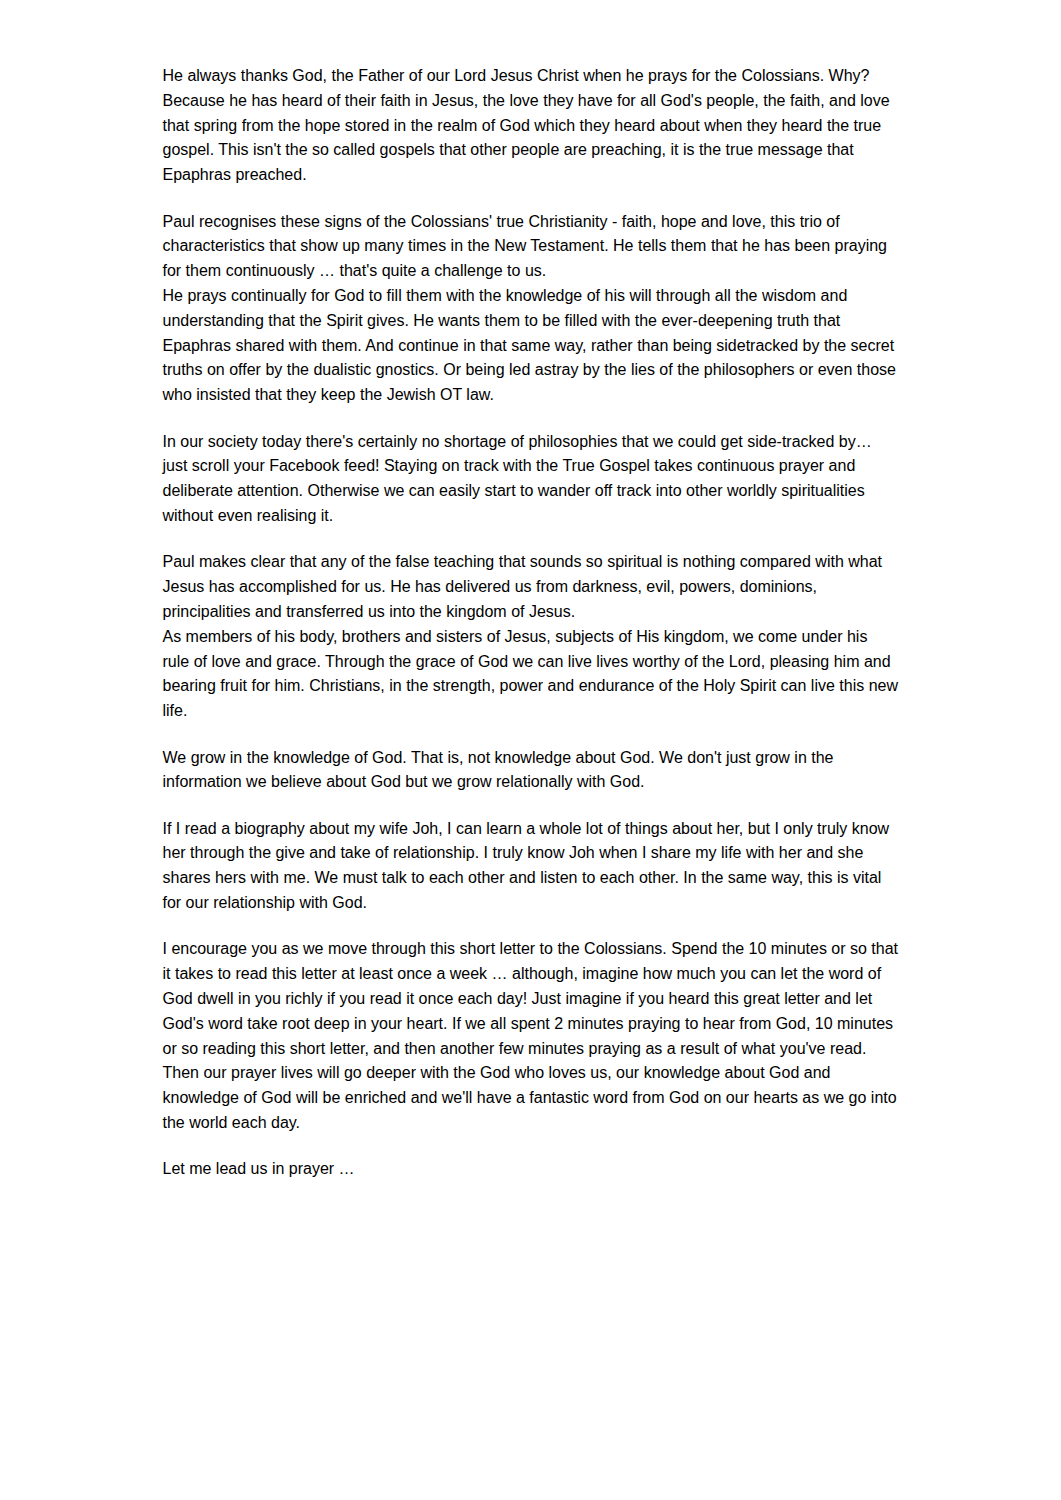He always thanks God, the Father of our Lord Jesus Christ when he prays for the Colossians. Why? Because he has heard of their faith in Jesus, the love they have for all God's people, the faith, and love that spring from the hope stored in the realm of God which they heard about when they heard the true gospel. This isn't the so called gospels that other people are preaching, it is the true message that Epaphras preached.
Paul recognises these signs of the Colossians' true Christianity - faith, hope and love, this trio of characteristics that show up many times in the New Testament. He tells them that he has been praying for them continuously … that's quite a challenge to us.
He prays continually for God to fill them with the knowledge of his will through all the wisdom and understanding that the Spirit gives. He wants them to be filled with the ever-deepening truth that Epaphras shared with them. And continue in that same way, rather than being sidetracked by the secret truths on offer by the dualistic gnostics. Or being led astray by the lies of the philosophers or even those who insisted that they keep the Jewish OT law.
In our society today there's certainly no shortage of philosophies that we could get side-tracked by… just scroll your Facebook feed! Staying on track with the True Gospel takes continuous prayer and deliberate attention. Otherwise we can easily start to wander off track into other worldly spiritualities without even realising it.
Paul makes clear that any of the false teaching that sounds so spiritual is nothing compared with what Jesus has accomplished for us. He has delivered us from darkness, evil, powers, dominions, principalities and transferred us into the kingdom of Jesus.
As members of his body, brothers and sisters of Jesus, subjects of His kingdom, we come under his rule of love and grace. Through the grace of God we can live lives worthy of the Lord, pleasing him and bearing fruit for him. Christians, in the strength, power and endurance of the Holy Spirit can live this new life.
We grow in the knowledge of God. That is, not knowledge about God. We don't just grow in the information we believe about God but we grow relationally with God.
If I read a biography about my wife Joh, I can learn a whole lot of things about her, but I only truly know her through the give and take of relationship. I truly know Joh when I share my life with her and she shares hers with me. We must talk to each other and listen to each other. In the same way, this is vital for our relationship with God.
I encourage you as we move through this short letter to the Colossians. Spend the 10 minutes or so that it takes to read this letter at least once a week … although, imagine how much you can let the word of God dwell in you richly if you read it once each day! Just imagine if you heard this great letter and let God's word take root deep in your heart. If we all spent 2 minutes praying to hear from God, 10 minutes or so reading this short letter, and then another few minutes praying as a result of what you've read. Then our prayer lives will go deeper with the God who loves us, our knowledge about God and knowledge of God will be enriched and we'll have a fantastic word from God on our hearts as we go into the world each day.
Let me lead us in prayer …